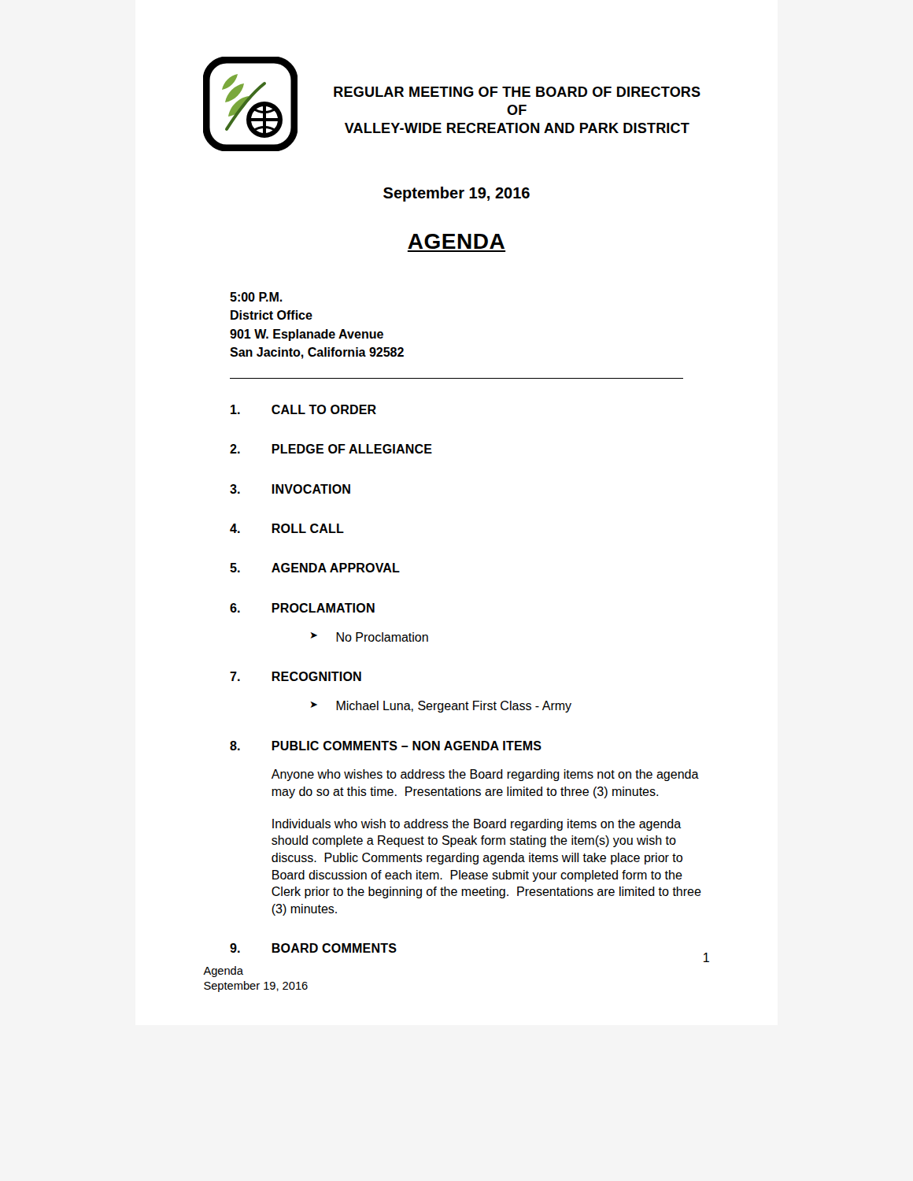REGULAR MEETING OF THE BOARD OF DIRECTORS OF
VALLEY-WIDE RECREATION AND PARK DISTRICT
September 19, 2016
AGENDA
5:00 P.M.
District Office
901 W. Esplanade Avenue
San Jacinto, California 92582
Call to Order
Pledge of Allegiance
Invocation
Roll Call
Agenda Approval
Proclamation
No Proclamation
Recognition
Michael Luna, Sergeant First Class - Army
Public Comments – Non Agenda Items
Anyone who wishes to address the Board regarding items not on the agenda may do so at this time. Presentations are limited to three (3) minutes.
Individuals who wish to address the Board regarding items on the agenda should complete a Request to Speak form stating the item(s) you wish to discuss. Public Comments regarding agenda items will take place prior to Board discussion of each item. Please submit your completed form to the Clerk prior to the beginning of the meeting. Presentations are limited to three (3) minutes.
Board Comments
1
Agenda
September 19, 2016